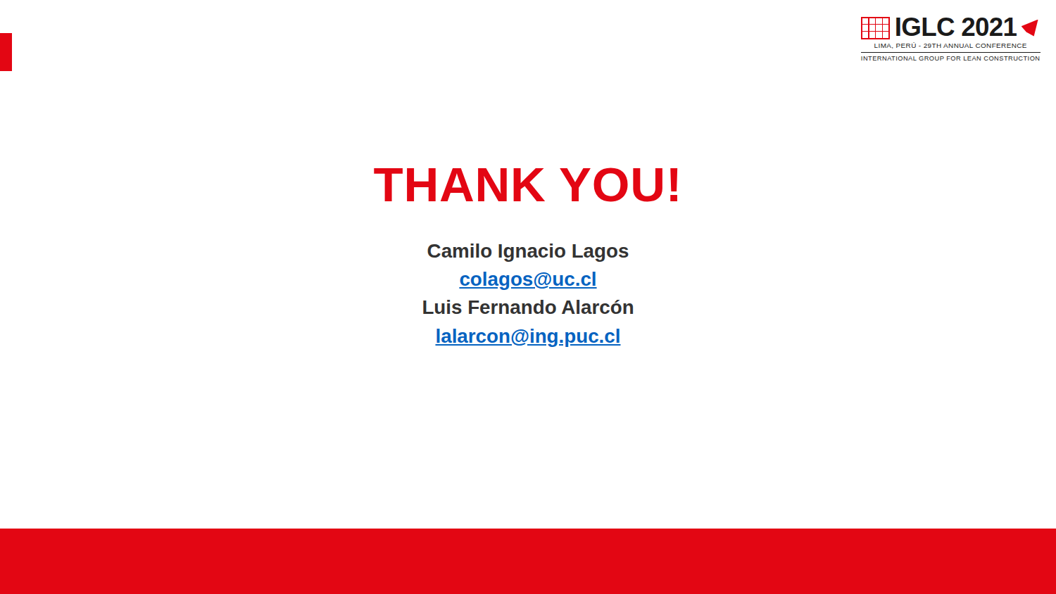IGLC 2021
LIMA, PERÚ - 29TH ANNUAL CONFERENCE
INTERNATIONAL GROUP FOR LEAN CONSTRUCTION
THANK YOU!
Camilo Ignacio Lagos
colagos@uc.cl
Luis Fernando Alarcón
lalarcon@ing.puc.cl